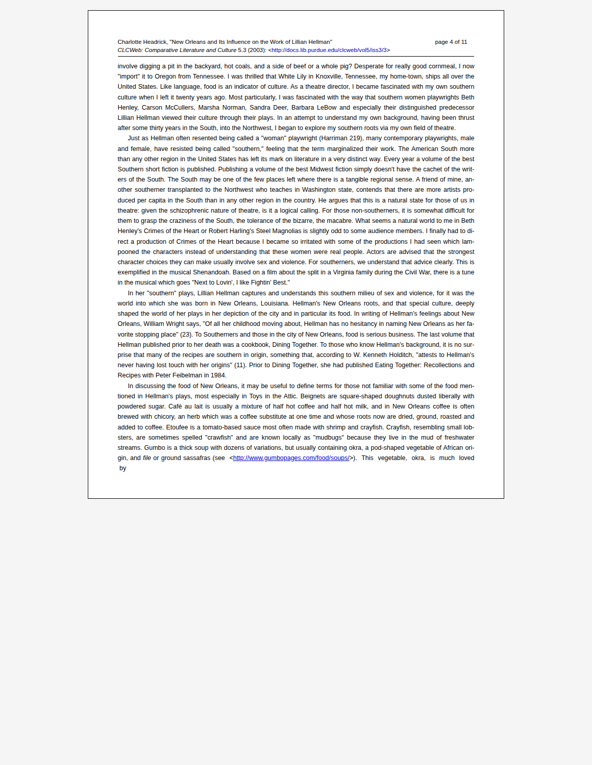Charlotte Headrick, "New Orleans and Its Influence on the Work of Lillian Hellman" page 4 of 11
CLCWeb: Comparative Literature and Culture 5.3 (2003): <http://docs.lib.purdue.edu/clcweb/vol5/iss3/3>
involve digging a pit in the backyard, hot coals, and a side of beef or a whole pig? Desperate for really good cornmeal, I now "import" it to Oregon from Tennessee. I was thrilled that White Lily in Knoxville, Tennessee, my home-town, ships all over the United States. Like language, food is an indicator of culture. As a theatre director, I became fascinated with my own southern culture when I left it twenty years ago. Most particularly, I was fascinated with the way that southern women playwrights Beth Henley, Carson McCullers, Marsha Norman, Sandra Deer, Barbara LeBow and especially their distinguished predecessor Lillian Hellman viewed their culture through their plays. In an attempt to understand my own background, having been thrust after some thirty years in the South, into the Northwest, I began to explore my southern roots via my own field of theatre.
Just as Hellman often resented being called a "woman" playwright (Harriman 219), many contemporary playwrights, male and female, have resisted being called "southern," feeling that the term marginalized their work. The American South more than any other region in the United States has left its mark on literature in a very distinct way. Every year a volume of the best Southern short fiction is published. Publishing a volume of the best Midwest fiction simply doesn't have the cachet of the writers of the South. The South may be one of the few places left where there is a tangible regional sense. A friend of mine, another southerner transplanted to the Northwest who teaches in Washington state, contends that there are more artists produced per capita in the South than in any other region in the country. He argues that this is a natural state for those of us in theatre: given the schizophrenic nature of theatre, is it a logical calling. For those non-southerners, it is somewhat difficult for them to grasp the craziness of the South, the tolerance of the bizarre, the macabre. What seems a natural world to me in Beth Henley's Crimes of the Heart or Robert Harling's Steel Magnolias is slightly odd to some audience members. I finally had to direct a production of Crimes of the Heart because I became so irritated with some of the productions I had seen which lampooned the characters instead of understanding that these women were real people. Actors are advised that the strongest character choices they can make usually involve sex and violence. For southerners, we understand that advice clearly. This is exemplified in the musical Shenandoah. Based on a film about the split in a Virginia family during the Civil War, there is a tune in the musical which goes "Next to Lovin', I like Fightin' Best."
In her "southern" plays, Lillian Hellman captures and understands this southern milieu of sex and violence, for it was the world into which she was born in New Orleans, Louisiana. Hellman's New Orleans roots, and that special culture, deeply shaped the world of her plays in her depiction of the city and in particular its food. In writing of Hellman's feelings about New Orleans, William Wright says, "Of all her childhood moving about, Hellman has no hesitancy in naming New Orleans as her favorite stopping place" (23). To Southerners and those in the city of New Orleans, food is serious business. The last volume that Hellman published prior to her death was a cookbook, Dining Together. To those who know Hellman's background, it is no surprise that many of the recipes are southern in origin, something that, according to W. Kenneth Holditch, "attests to Hellman's never having lost touch with her origins" (11). Prior to Dining Together, she had published Eating Together: Recollections and Recipes with Peter Feibelman in 1984.
In discussing the food of New Orleans, it may be useful to define terms for those not familiar with some of the food mentioned in Hellman's plays, most especially in Toys in the Attic. Beignets are square-shaped doughnuts dusted liberally with powdered sugar. Café au lait is usually a mixture of half hot coffee and half hot milk, and in New Orleans coffee is often brewed with chicory, an herb which was a coffee substitute at one time and whose roots now are dried, ground, roasted and added to coffee. Etoufee is a tomato-based sauce most often made with shrimp and crayfish. Crayfish, resembling small lobsters, are sometimes spelled "crawfish" and are known locally as "mudbugs" because they live in the mud of freshwater streams. Gumbo is a thick soup with dozens of variations, but usually containing okra, a pod-shaped vegetable of African origin, and file or ground sassafras (see <http://www.gumbopages.com/food/soups/>). This vegetable, okra, is much loved by